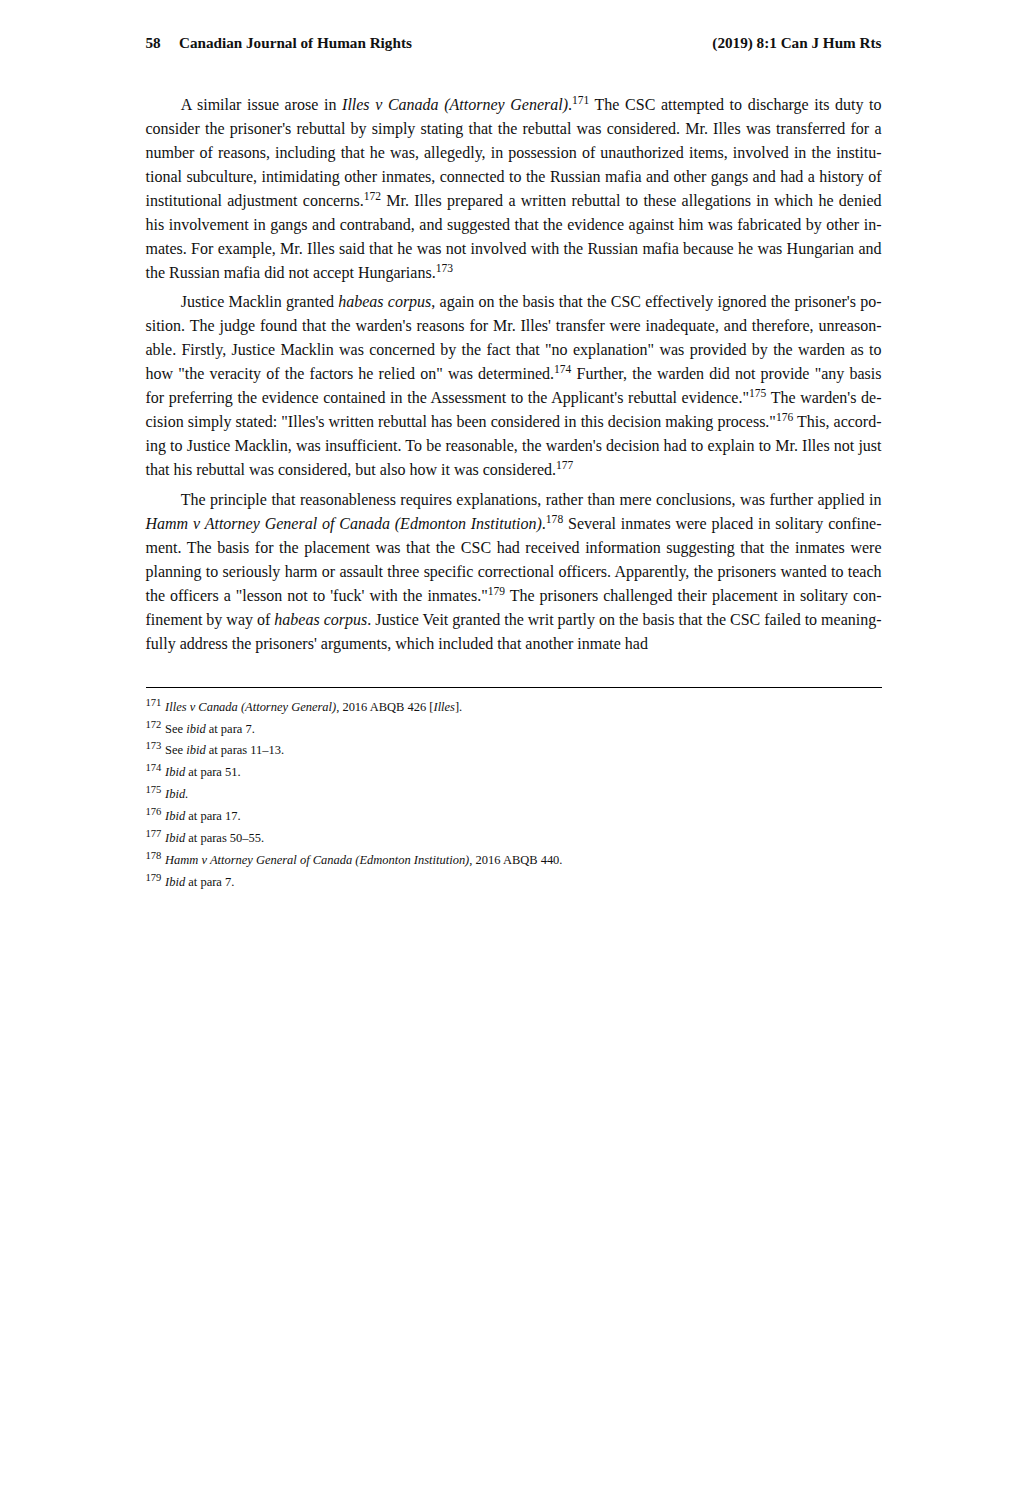58 Canadian Journal of Human Rights (2019) 8:1 Can J Hum Rts
A similar issue arose in Illes v Canada (Attorney General).171 The CSC attempted to discharge its duty to consider the prisoner's rebuttal by simply stating that the rebuttal was considered. Mr. Illes was transferred for a number of reasons, including that he was, allegedly, in possession of unauthorized items, involved in the institutional subculture, intimidating other inmates, connected to the Russian mafia and other gangs and had a history of institutional adjustment concerns.172 Mr. Illes prepared a written rebuttal to these allegations in which he denied his involvement in gangs and contraband, and suggested that the evidence against him was fabricated by other inmates. For example, Mr. Illes said that he was not involved with the Russian mafia because he was Hungarian and the Russian mafia did not accept Hungarians.173
Justice Macklin granted habeas corpus, again on the basis that the CSC effectively ignored the prisoner's position. The judge found that the warden's reasons for Mr. Illes' transfer were inadequate, and therefore, unreasonable. Firstly, Justice Macklin was concerned by the fact that "no explanation" was provided by the warden as to how "the veracity of the factors he relied on" was determined.174 Further, the warden did not provide "any basis for preferring the evidence contained in the Assessment to the Applicant's rebuttal evidence."175 The warden's decision simply stated: "Illes's written rebuttal has been considered in this decision making process."176 This, according to Justice Macklin, was insufficient. To be reasonable, the warden's decision had to explain to Mr. Illes not just that his rebuttal was considered, but also how it was considered.177
The principle that reasonableness requires explanations, rather than mere conclusions, was further applied in Hamm v Attorney General of Canada (Edmonton Institution).178 Several inmates were placed in solitary confinement. The basis for the placement was that the CSC had received information suggesting that the inmates were planning to seriously harm or assault three specific correctional officers. Apparently, the prisoners wanted to teach the officers a "lesson not to 'fuck' with the inmates."179 The prisoners challenged their placement in solitary confinement by way of habeas corpus. Justice Veit granted the writ partly on the basis that the CSC failed to meaningfully address the prisoners' arguments, which included that another inmate had
171 Illes v Canada (Attorney General), 2016 ABQB 426 [Illes].
172 See ibid at para 7.
173 See ibid at paras 11–13.
174 Ibid at para 51.
175 Ibid.
176 Ibid at para 17.
177 Ibid at paras 50–55.
178 Hamm v Attorney General of Canada (Edmonton Institution), 2016 ABQB 440.
179 Ibid at para 7.